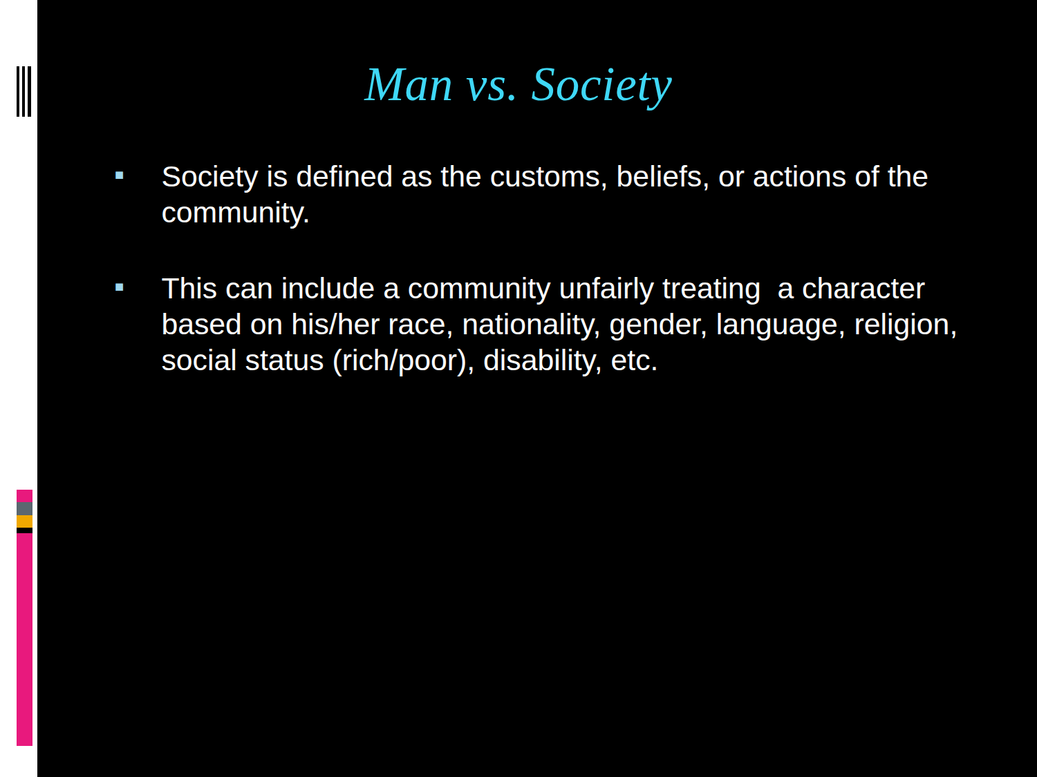Man vs. Society
Society is defined as the customs, beliefs, or actions of the community.
This can include a community unfairly treating a character based on his/her race, nationality, gender, language, religion, social status (rich/poor), disability, etc.